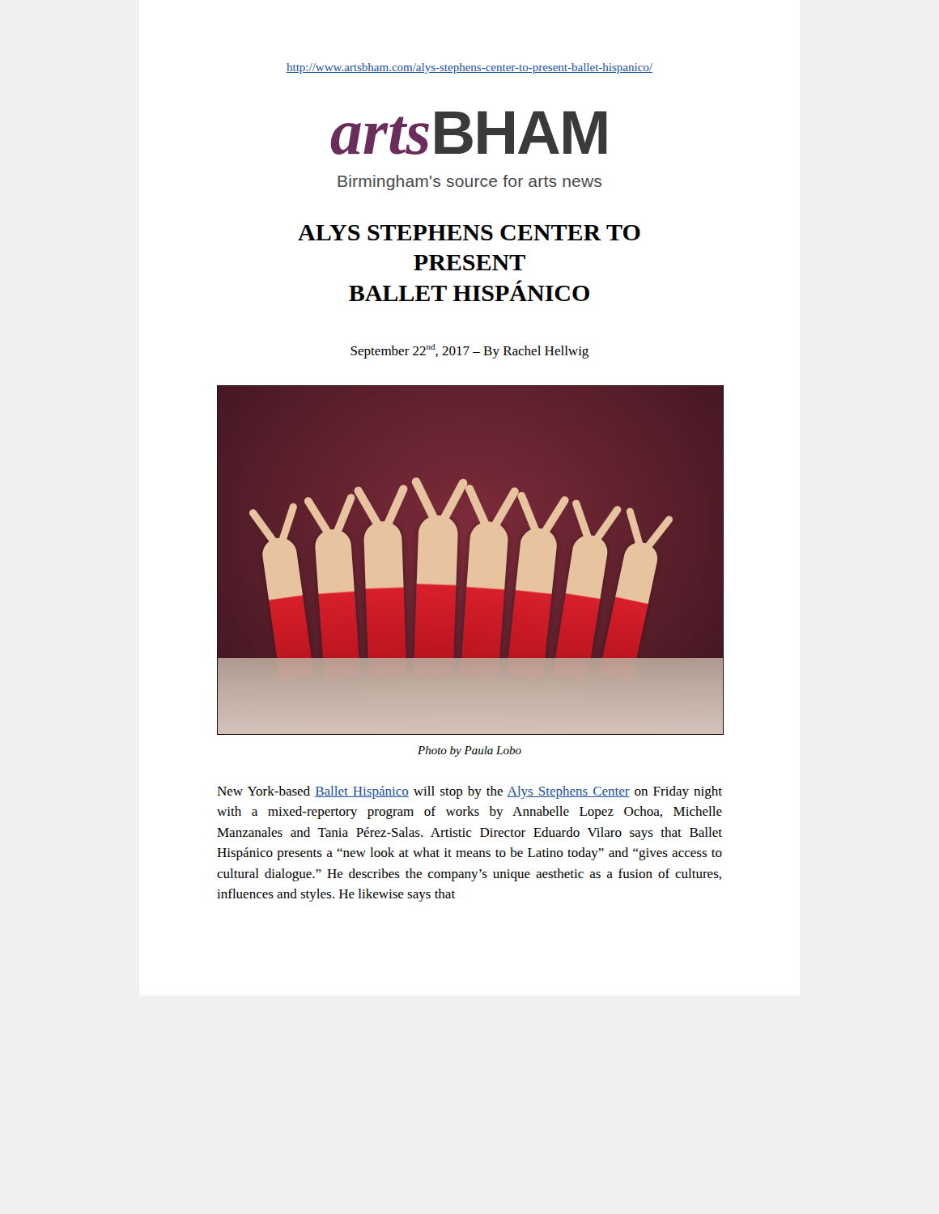http://www.artsbham.com/alys-stephens-center-to-present-ballet-hispanico/
arts BHAM
Birmingham's source for arts news
Alys Stephens Center to Present
Ballet Hispánico
September 22nd, 2017 – By Rachel Hellwig
Photo by Paula Lobo
New York-based Ballet Hispánico will stop by the Alys Stephens Center on Friday night with a mixed-repertory program of works by Annabelle Lopez Ochoa, Michelle Manzanales and Tania Pérez-Salas. Artistic Director Eduardo Vilaro says that Ballet Hispánico presents a “new look at what it means to be Latino today” and “gives access to cultural dialogue.” He describes the company’s unique aesthetic as a fusion of cultures, influences and styles. He likewise says that